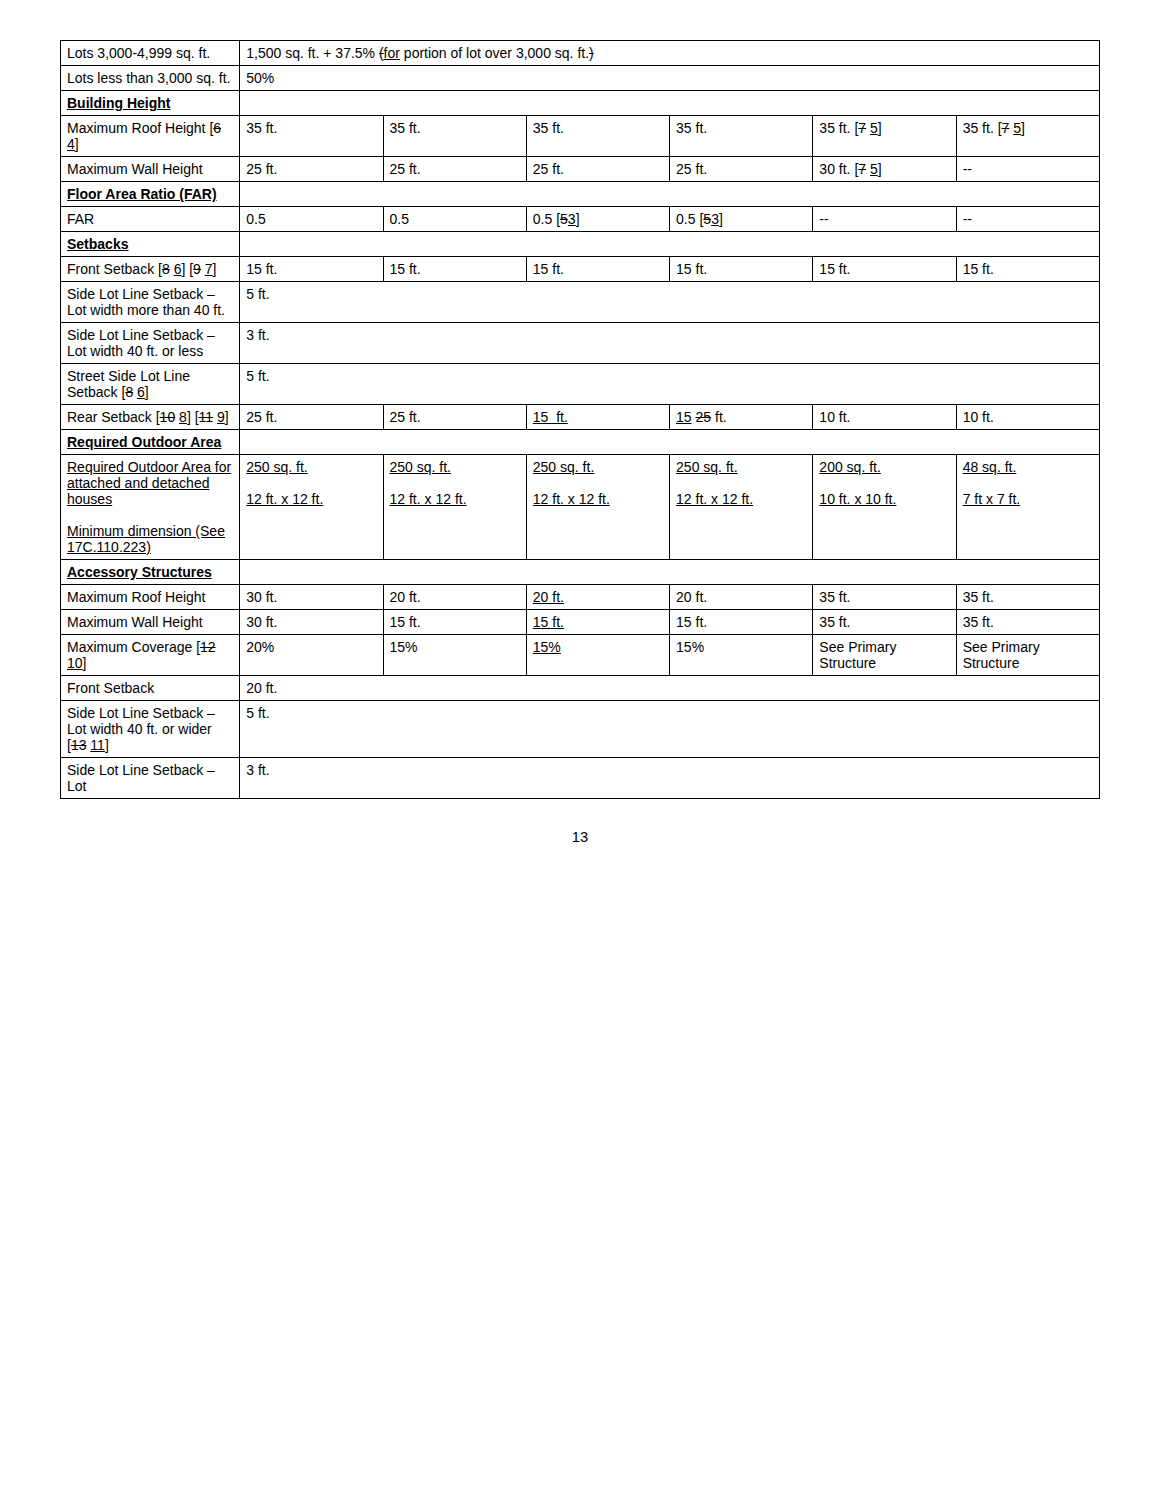| Lots 3,000-4,999 sq. ft. | 1,500 sq. ft. + 37.5% ( for portion of lot over 3,000 sq. ft. ) |
| Lots less than 3,000 sq. ft. | 50% |
| Building Height | |
| Maximum Roof Height [ 6 4 ] | 35 ft. | 35 ft. | 35 ft. | 35 ft. | 35 ft. [ 7 5 ] | 35 ft. [ 7 5 ] |
| Maximum Wall Height | 25 ft. | 25 ft. | 25 ft. | 25 ft. | 30 ft. [ 7 5 ] | -- |
| Floor Area Ratio (FAR) | |
| FAR | 0.5 | 0.5 | 0.5 [ 5 3 ] | 0.5 [ 5 3 ] | -- | -- |
| Setbacks | |
| Front Setback [ 8 6 ] [ 9 7 ] | 15 ft. | 15 ft. | 15 ft. | 15 ft. | 15 ft. | 15 ft. |
| Side Lot Line Setback – Lot width more than 40 ft. | 5 ft. |
| Side Lot Line Setback – Lot width 40 ft. or less | 3 ft. |
| Street Side Lot Line Setback [ 8 6 ] | 5 ft. |
| Rear Setback [ 10 8 ] [ 11 9 ] | 25 ft. | 25 ft. | 15 ft. | 15 25 ft. | 10 ft. | 10 ft. |
| Required Outdoor Area | |
| Required Outdoor Area for attached and detached houses Minimum dimension (See 17C.110.223) | 250 sq. ft. 12 ft. x 12 ft. | 250 sq. ft. 12 ft. x 12 ft. | 250 sq. ft. 12 ft. x 12 ft. | 250 sq. ft. 12 ft. x 12 ft. | 200 sq. ft. 10 ft. x 10 ft. | 48 sq. ft. 7 ft x 7 ft. |
| Accessory Structures | |
| Maximum Roof Height | 30 ft. | 20 ft. | 20 ft. | 20 ft. | 35 ft. | 35 ft. |
| Maximum Wall Height | 30 ft. | 15 ft. | 15 ft. | 15 ft. | 35 ft. | 35 ft. |
| Maximum Coverage [ 12 10 ] | 20% | 15% | 15% | 15% | See Primary Structure | See Primary Structure |
| Front Setback | 20 ft. |
| Side Lot Line Setback – Lot width 40 ft. or wider [ 13 11 ] | 5 ft. |
| Side Lot Line Setback – Lot | 3 ft. |
13